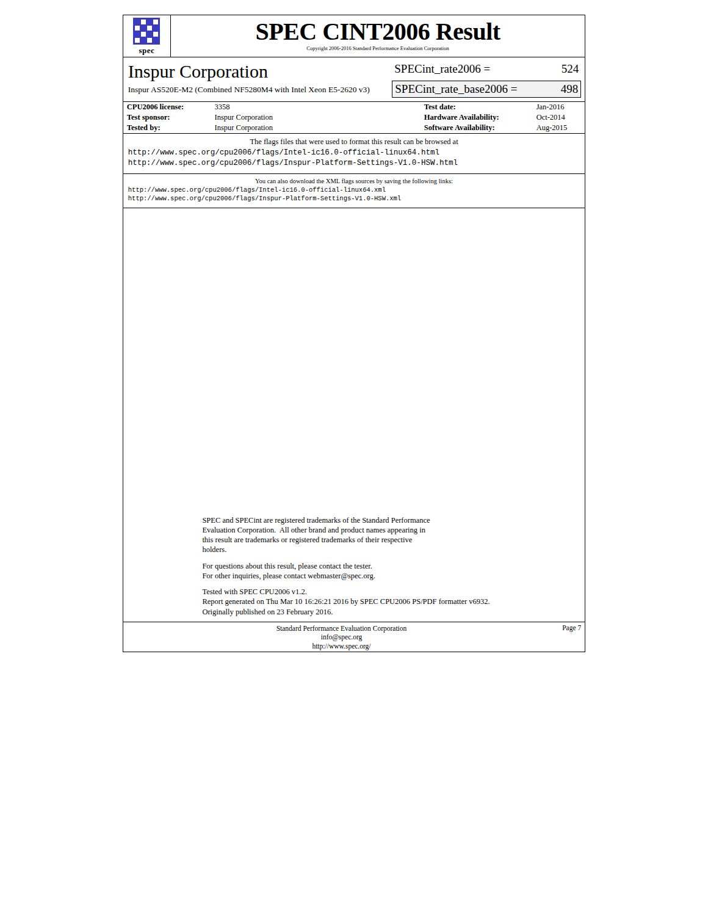spec
SPEC CINT2006 Result
Copyright 2006-2016 Standard Performance Evaluation Corporation
Inspur Corporation
Inspur AS520E-M2 (Combined NF5280M4 with Intel Xeon E5-2620 v3)
SPECint_rate2006 =524
SPECint_rate_base2006 =498
| CPU2006 license: | 3358 | | Test date: | Jan-2016 |
| Test sponsor: | Inspur Corporation | | Hardware Availability: | Oct-2014 |
| Tested by: | Inspur Corporation | | Software Availability: | Aug-2015 |
The flags files that were used to format this result can be browsed at
http://www.spec.org/cpu2006/flags/Intel-ic16.0-official-linux64.html
http://www.spec.org/cpu2006/flags/Inspur-Platform-Settings-V1.0-HSW.html
You can also download the XML flags sources by saving the following links:
http://www.spec.org/cpu2006/flags/Intel-ic16.0-official-linux64.xml
http://www.spec.org/cpu2006/flags/Inspur-Platform-Settings-V1.0-HSW.xml
SPEC and SPECint are registered trademarks of the Standard Performance
Evaluation Corporation. All other brand and product names appearing in
this result are trademarks or registered trademarks of their respective
holders.
For questions about this result, please contact the tester.
For other inquiries, please contact webmaster@spec.org.
Tested with SPEC CPU2006 v1.2.
Report generated on Thu Mar 10 16:26:21 2016 by SPEC CPU2006 PS/PDF formatter v6932.
Originally published on 23 February 2016.
Standard Performance Evaluation Corporation
info@spec.org
http://www.spec.org/
Page 7